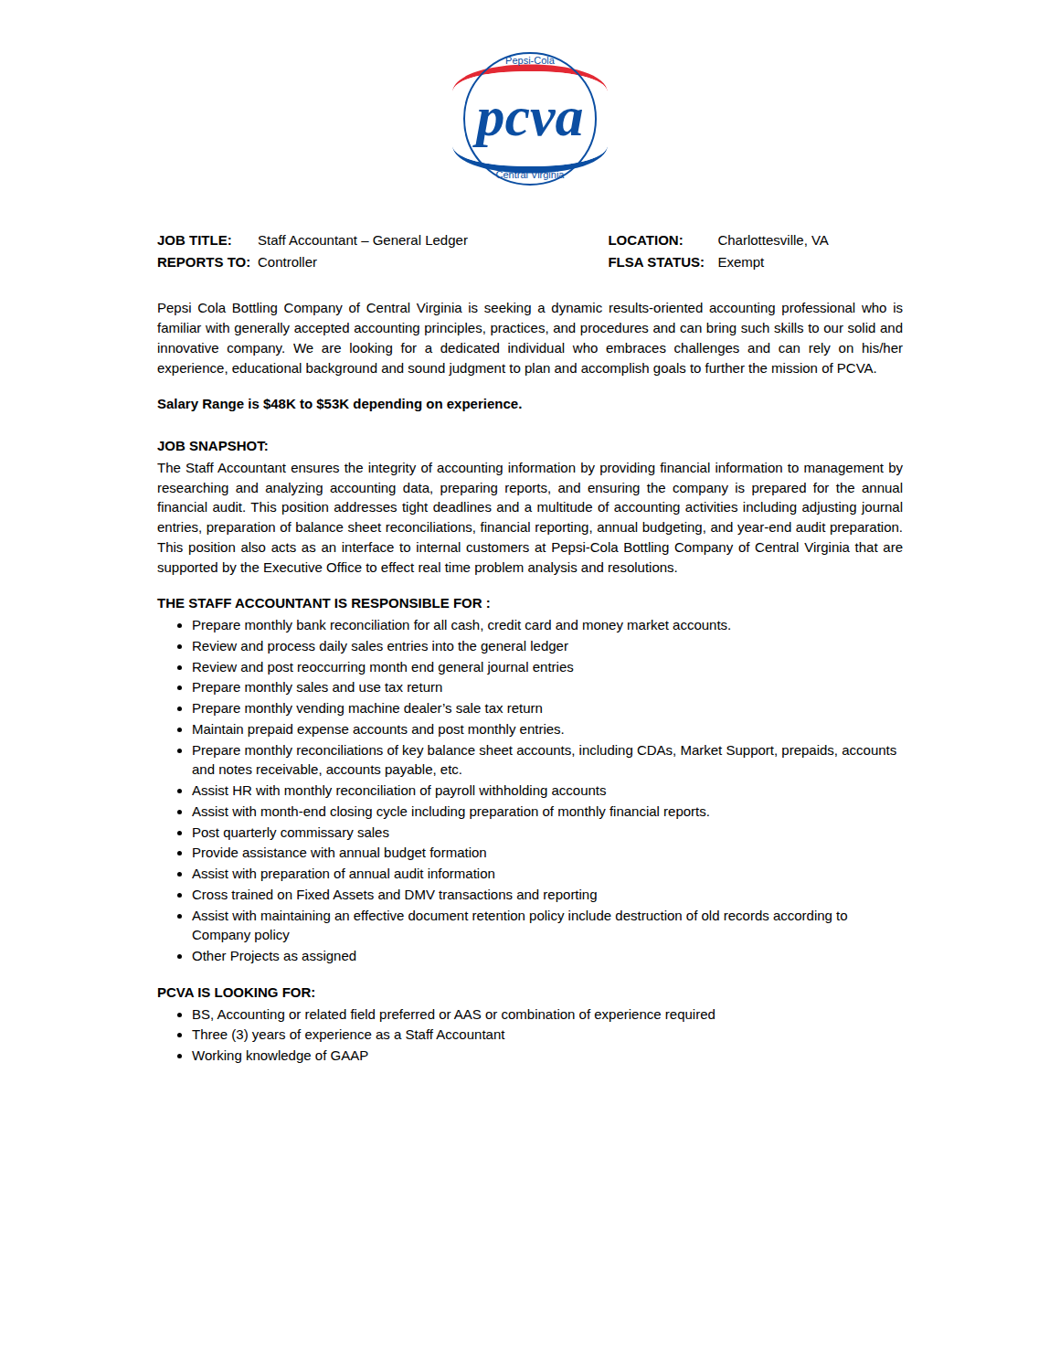pcva Pepsi-Cola Central Virginia
| JOB TITLE: | Staff Accountant – General Ledger | LOCATION: | Charlottesville, VA |
| REPORTS TO: | Controller | FLSA STATUS: | Exempt |
Pepsi Cola Bottling Company of Central Virginia is seeking a dynamic results-oriented accounting professional who is familiar with generally accepted accounting principles, practices, and procedures and can bring such skills to our solid and innovative company. We are looking for a dedicated individual who embraces challenges and can rely on his/her experience, educational background and sound judgment to plan and accomplish goals to further the mission of PCVA.
Salary Range is $48K to $53K depending on experience.
JOB SNAPSHOT:
The Staff Accountant ensures the integrity of accounting information by providing financial information to management by researching and analyzing accounting data, preparing reports, and ensuring the company is prepared for the annual financial audit. This position addresses tight deadlines and a multitude of accounting activities including adjusting journal entries, preparation of balance sheet reconciliations, financial reporting, annual budgeting, and year-end audit preparation. This position also acts as an interface to internal customers at Pepsi-Cola Bottling Company of Central Virginia that are supported by the Executive Office to effect real time problem analysis and resolutions.
THE STAFF ACCOUNTANT IS RESPONSIBLE FOR :
Prepare monthly bank reconciliation for all cash, credit card and money market accounts.
Review and process daily sales entries into the general ledger
Review and post reoccurring month end general journal entries
Prepare monthly sales and use tax return
Prepare monthly vending machine dealer’s sale tax return
Maintain prepaid expense accounts and post monthly entries.
Prepare monthly reconciliations of key balance sheet accounts, including CDAs, Market Support, prepaids, accounts and notes receivable, accounts payable, etc.
Assist HR with monthly reconciliation of payroll withholding accounts
Assist with month-end closing cycle including preparation of monthly financial reports.
Post quarterly commissary sales
Provide assistance with annual budget formation
Assist with preparation of annual audit information
Cross trained on Fixed Assets and DMV transactions and reporting
Assist with maintaining an effective document retention policy include destruction of old records according to Company policy
Other Projects as assigned
PCVA IS LOOKING FOR:
BS, Accounting or related field preferred or AAS or combination of experience required
Three (3) years of experience as a Staff Accountant
Working knowledge of GAAP